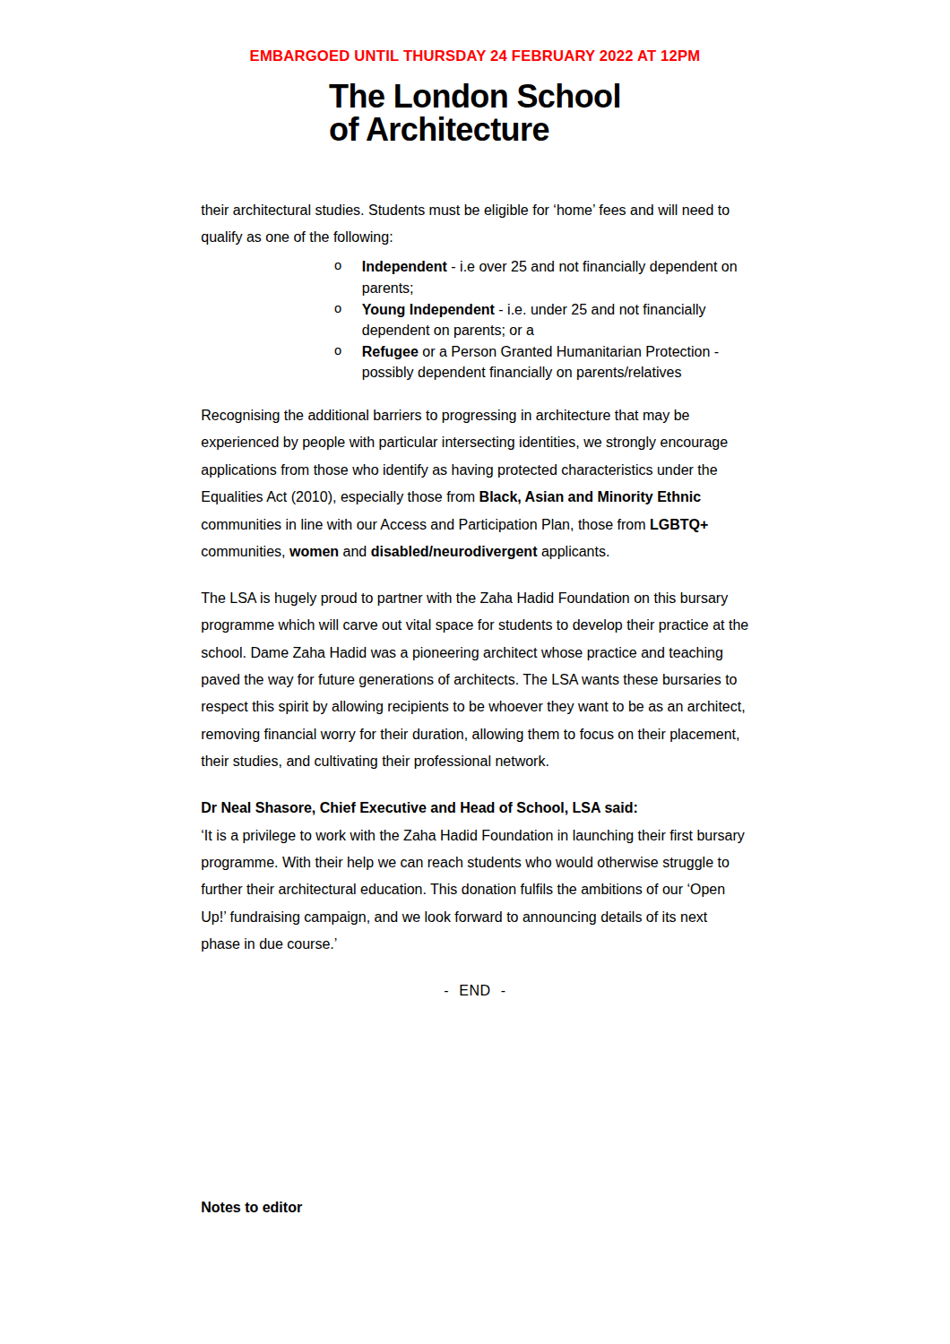EMBARGOED UNTIL THURSDAY 24 FEBRUARY 2022 AT 12PM
The London School
of Architecture
their architectural studies. Students must be eligible for ‘home’ fees and will need to qualify as one of the following:
Independent - i.e over 25 and not financially dependent on parents;
Young Independent - i.e. under 25 and not financially dependent on parents; or a
Refugee or a Person Granted Humanitarian Protection - possibly dependent financially on parents/relatives
Recognising the additional barriers to progressing in architecture that may be experienced by people with particular intersecting identities, we strongly encourage applications from those who identify as having protected characteristics under the Equalities Act (2010), especially those from Black, Asian and Minority Ethnic communities in line with our Access and Participation Plan, those from LGBTQ+ communities, women and disabled/neurodivergent applicants.
The LSA is hugely proud to partner with the Zaha Hadid Foundation on this bursary programme which will carve out vital space for students to develop their practice at the school. Dame Zaha Hadid was a pioneering architect whose practice and teaching paved the way for future generations of architects. The LSA wants these bursaries to respect this spirit by allowing recipients to be whoever they want to be as an architect, removing financial worry for their duration, allowing them to focus on their placement, their studies, and cultivating their professional network.
Dr Neal Shasore, Chief Executive and Head of School, LSA said:
‘It is a privilege to work with the Zaha Hadid Foundation in launching their first bursary programme. With their help we can reach students who would otherwise struggle to further their architectural education. This donation fulfils the ambitions of our ‘Open Up!’ fundraising campaign, and we look forward to announcing details of its next phase in due course.’
-END-
Notes to editor